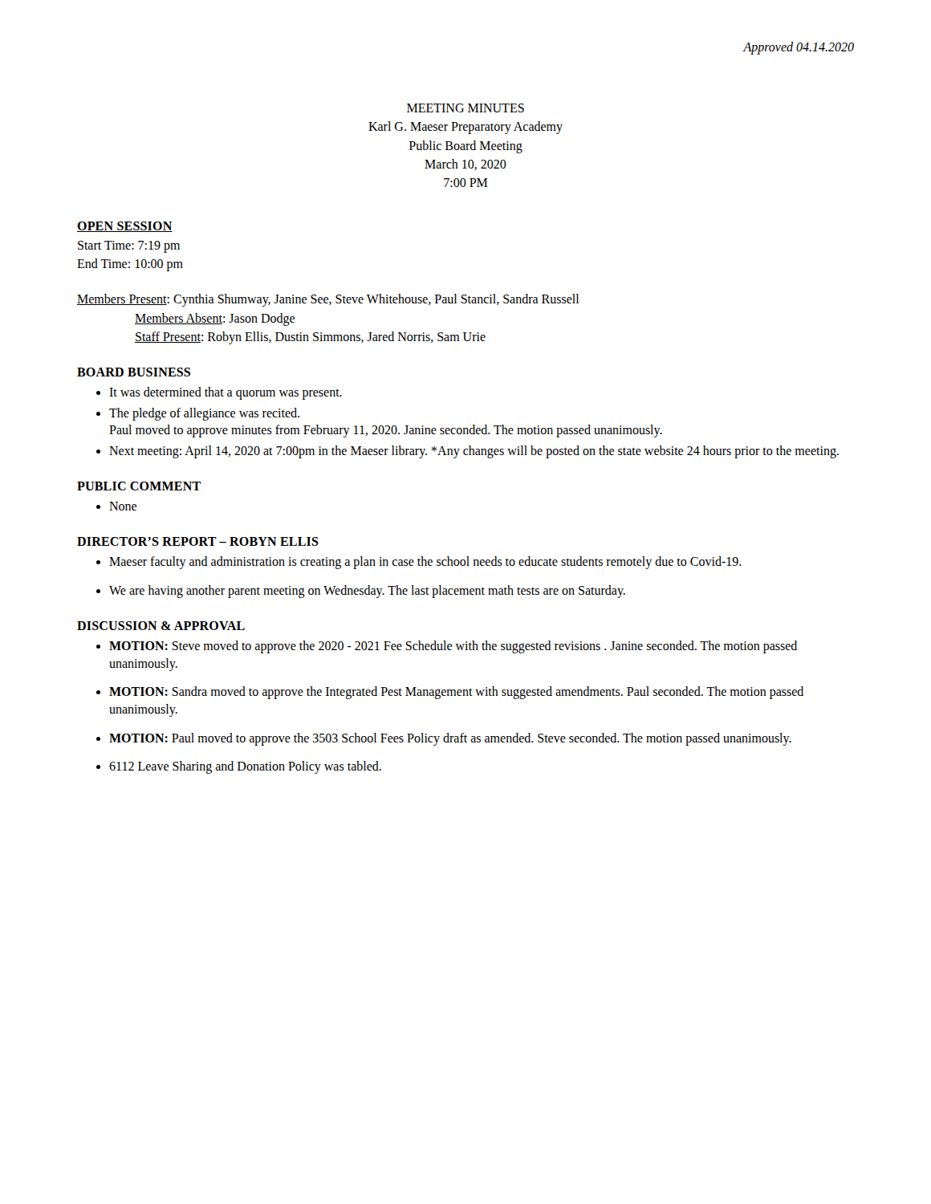Approved 04.14.2020
MEETING MINUTES
Karl G. Maeser Preparatory Academy
Public Board Meeting
March 10, 2020
7:00 PM
Open Session
Start Time: 7:19 pm
End Time: 10:00 pm
Members Present: Cynthia Shumway, Janine See, Steve Whitehouse, Paul Stancil, Sandra Russell
Members Absent: Jason Dodge
Staff Present: Robyn Ellis, Dustin Simmons, Jared Norris, Sam Urie
Board Business
It was determined that a quorum was present.
The pledge of allegiance was recited.
Paul moved to approve minutes from February 11, 2020. Janine seconded. The motion passed unanimously.
Next meeting: April 14, 2020 at 7:00pm in the Maeser library. *Any changes will be posted on the state website 24 hours prior to the meeting.
Public Comment
None
Director’s Report – Robyn Ellis
Maeser faculty and administration is creating a plan in case the school needs to educate students remotely due to Covid-19.
We are having another parent meeting on Wednesday. The last placement math tests are on Saturday.
Discussion & Approval
MOTION: Steve moved to approve the 2020 - 2021 Fee Schedule with the suggested revisions . Janine seconded. The motion passed unanimously.
MOTION: Sandra moved to approve the Integrated Pest Management with suggested amendments. Paul seconded. The motion passed unanimously.
MOTION: Paul moved to approve the 3503 School Fees Policy draft as amended. Steve seconded. The motion passed unanimously.
6112 Leave Sharing and Donation Policy was tabled.